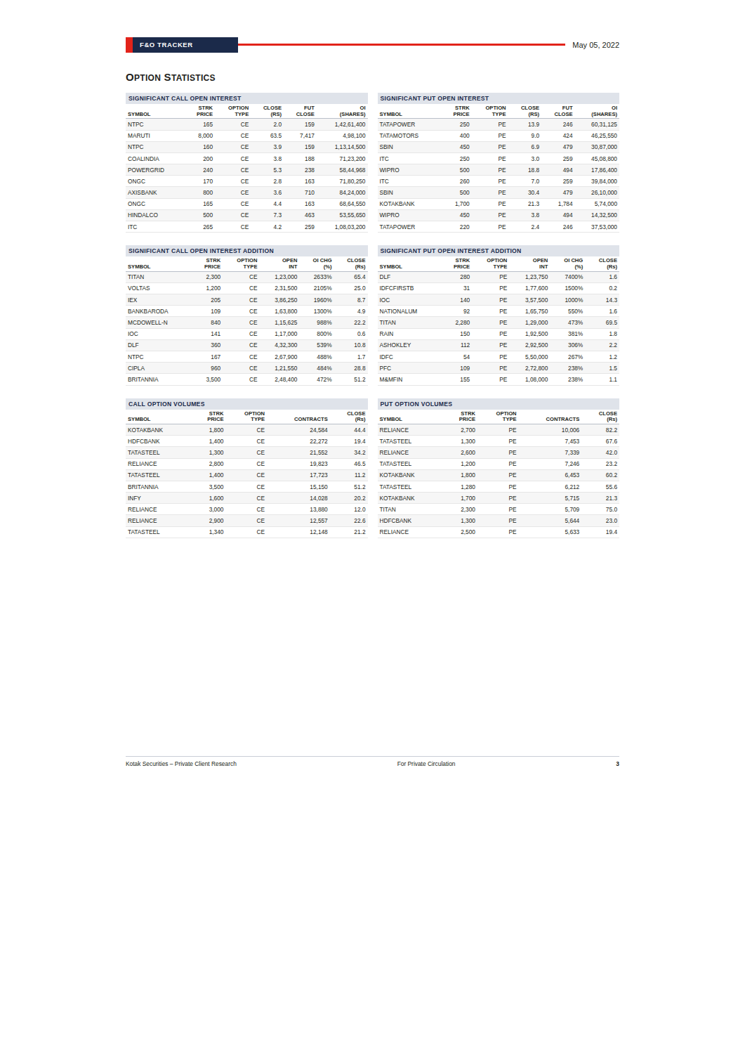F&O TRACKER
May 05, 2022
OPTION STATISTICS
SIGNIFICANT CALL OPEN INTEREST
| SYMBOL | STRK PRICE | OPTION TYPE | CLOSE (RS) | FUT CLOSE | OI (SHARES) |
| --- | --- | --- | --- | --- | --- |
| NTPC | 165 | CE | 2.0 | 159 | 1,42,61,400 |
| MARUTI | 8,000 | CE | 63.5 | 7,417 | 4,98,100 |
| NTPC | 160 | CE | 3.9 | 159 | 1,13,14,500 |
| COALINDIA | 200 | CE | 3.8 | 188 | 71,23,200 |
| POWERGRID | 240 | CE | 5.3 | 238 | 58,44,968 |
| ONGC | 170 | CE | 2.8 | 163 | 71,80,250 |
| AXISBANK | 800 | CE | 3.6 | 710 | 84,24,000 |
| ONGC | 165 | CE | 4.4 | 163 | 68,64,550 |
| HINDALCO | 500 | CE | 7.3 | 463 | 53,55,650 |
| ITC | 265 | CE | 4.2 | 259 | 1,08,03,200 |
SIGNIFICANT PUT OPEN INTEREST
| SYMBOL | STRK PRICE | OPTION TYPE | CLOSE (RS) | FUT CLOSE | OI (SHARES) |
| --- | --- | --- | --- | --- | --- |
| TATAPOWER | 250 | PE | 13.9 | 246 | 60,31,125 |
| TATAMOTORS | 400 | PE | 9.0 | 424 | 46,25,550 |
| SBIN | 450 | PE | 6.9 | 479 | 30,87,000 |
| ITC | 250 | PE | 3.0 | 259 | 45,08,800 |
| WIPRO | 500 | PE | 18.8 | 494 | 17,86,400 |
| ITC | 260 | PE | 7.0 | 259 | 39,84,000 |
| SBIN | 500 | PE | 30.4 | 479 | 26,10,000 |
| KOTAKBANK | 1,700 | PE | 21.3 | 1,784 | 5,74,000 |
| WIPRO | 450 | PE | 3.8 | 494 | 14,32,500 |
| TATAPOWER | 220 | PE | 2.4 | 246 | 37,53,000 |
SIGNIFICANT CALL OPEN INTEREST ADDITION
| SYMBOL | STRK PRICE | OPTION TYPE | OPEN INT | OI CHG (%) | CLOSE (Rs) |
| --- | --- | --- | --- | --- | --- |
| TITAN | 2,300 | CE | 1,23,000 | 2633% | 65.4 |
| VOLTAS | 1,200 | CE | 2,31,500 | 2105% | 25.0 |
| IEX | 205 | CE | 3,86,250 | 1960% | 8.7 |
| BANKBARODA | 109 | CE | 1,63,800 | 1300% | 4.9 |
| MCDOWELL-N | 840 | CE | 1,15,625 | 988% | 22.2 |
| IOC | 141 | CE | 1,17,000 | 800% | 0.6 |
| DLF | 360 | CE | 4,32,300 | 539% | 10.8 |
| NTPC | 167 | CE | 2,67,900 | 488% | 1.7 |
| CIPLA | 960 | CE | 1,21,550 | 484% | 28.8 |
| BRITANNIA | 3,500 | CE | 2,48,400 | 472% | 51.2 |
SIGNIFICANT PUT OPEN INTEREST ADDITION
| SYMBOL | STRK PRICE | OPTION TYPE | OPEN INT | OI CHG (%) | CLOSE (Rs) |
| --- | --- | --- | --- | --- | --- |
| DLF | 280 | PE | 1,23,750 | 7400% | 1.6 |
| IDFCFIRSTB | 31 | PE | 1,77,600 | 1500% | 0.2 |
| IOC | 140 | PE | 3,57,500 | 1000% | 14.3 |
| NATIONALUM | 92 | PE | 1,65,750 | 550% | 1.6 |
| TITAN | 2,280 | PE | 1,29,000 | 473% | 69.5 |
| RAIN | 150 | PE | 1,92,500 | 381% | 1.8 |
| ASHOKLEY | 112 | PE | 2,92,500 | 306% | 2.2 |
| IDFC | 54 | PE | 5,50,000 | 267% | 1.2 |
| PFC | 109 | PE | 2,72,800 | 238% | 1.5 |
| M&MFIN | 155 | PE | 1,08,000 | 238% | 1.1 |
CALL OPTION VOLUMES
| SYMBOL | STRK PRICE | OPTION TYPE | CONTRACTS | CLOSE (Rs) |
| --- | --- | --- | --- | --- |
| KOTAKBANK | 1,800 | CE | 24,584 | 44.4 |
| HDFCBANK | 1,400 | CE | 22,272 | 19.4 |
| TATASTEEL | 1,300 | CE | 21,552 | 34.2 |
| RELIANCE | 2,800 | CE | 19,823 | 46.5 |
| TATASTEEL | 1,400 | CE | 17,723 | 11.2 |
| BRITANNIA | 3,500 | CE | 15,150 | 51.2 |
| INFY | 1,600 | CE | 14,028 | 20.2 |
| RELIANCE | 3,000 | CE | 13,880 | 12.0 |
| RELIANCE | 2,900 | CE | 12,557 | 22.6 |
| TATASTEEL | 1,340 | CE | 12,148 | 21.2 |
PUT OPTION VOLUMES
| SYMBOL | STRK PRICE | OPTION TYPE | CONTRACTS | CLOSE (Rs) |
| --- | --- | --- | --- | --- |
| RELIANCE | 2,700 | PE | 10,006 | 82.2 |
| TATASTEEL | 1,300 | PE | 7,453 | 67.6 |
| RELIANCE | 2,600 | PE | 7,339 | 42.0 |
| TATASTEEL | 1,200 | PE | 7,246 | 23.2 |
| KOTAKBANK | 1,800 | PE | 6,453 | 60.2 |
| TATASTEEL | 1,280 | PE | 6,212 | 55.6 |
| KOTAKBANK | 1,700 | PE | 5,715 | 21.3 |
| TITAN | 2,300 | PE | 5,709 | 75.0 |
| HDFCBANK | 1,300 | PE | 5,644 | 23.0 |
| RELIANCE | 2,500 | PE | 5,633 | 19.4 |
Kotak Securities – Private Client Research
For Private Circulation
3